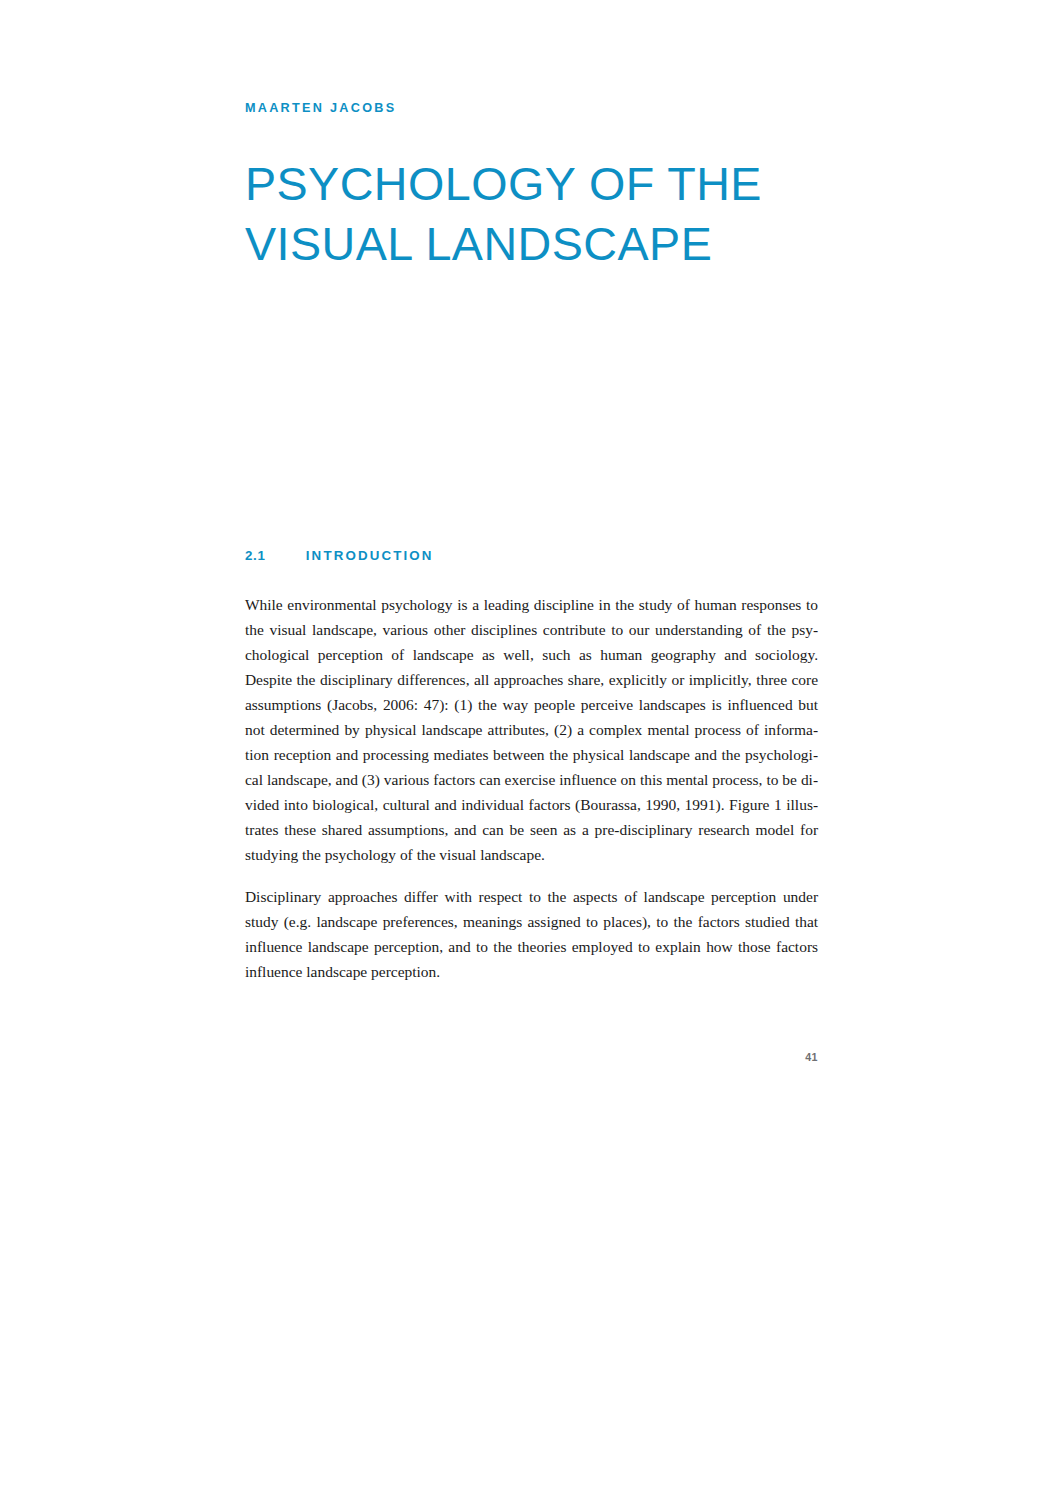MAARTEN JACOBS
PSYCHOLOGY OF THE VISUAL LANDSCAPE
2.1 INTRODUCTION
While environmental psychology is a leading discipline in the study of human responses to the visual landscape, various other disciplines contribute to our understanding of the psychological perception of landscape as well, such as human geography and sociology. Despite the disciplinary differences, all approaches share, explicitly or implicitly, three core assumptions (Jacobs, 2006: 47): (1) the way people perceive landscapes is influenced but not determined by physical landscape attributes, (2) a complex mental process of information reception and processing mediates between the physical landscape and the psychological landscape, and (3) various factors can exercise influence on this mental process, to be divided into biological, cultural and individual factors (Bourassa, 1990, 1991). Figure 1 illustrates these shared assumptions, and can be seen as a pre-disciplinary research model for studying the psychology of the visual landscape.
Disciplinary approaches differ with respect to the aspects of landscape perception under study (e.g. landscape preferences, meanings assigned to places), to the factors studied that influence landscape perception, and to the theories employed to explain how those factors influence landscape perception.
41